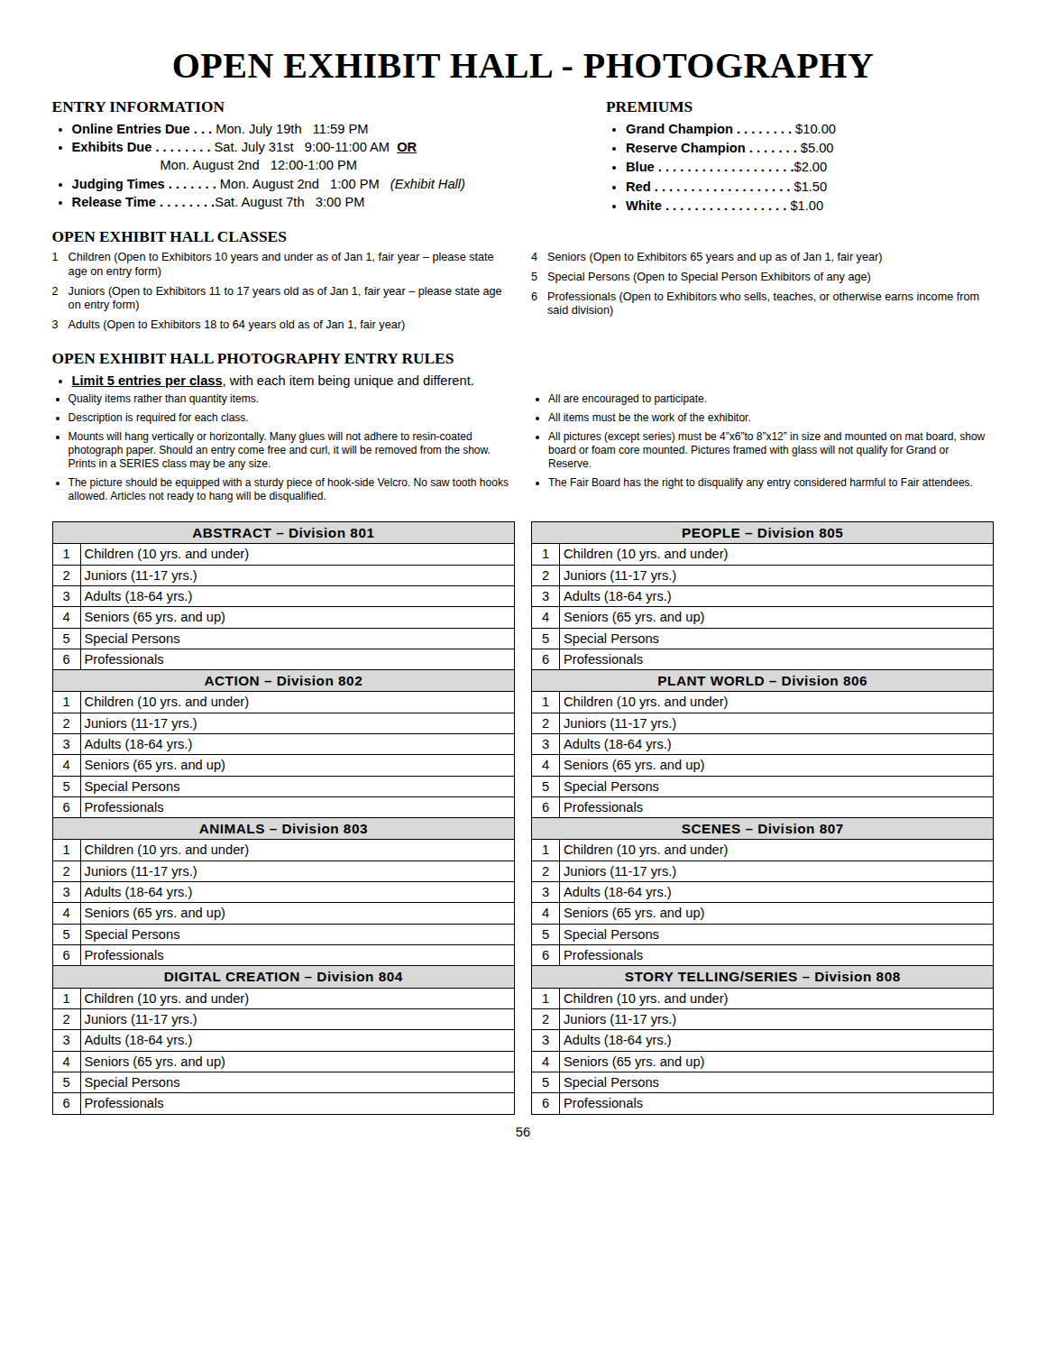OPEN EXHIBIT HALL - PHOTOGRAPHY
ENTRY INFORMATION
Online Entries Due . . . Mon. July 19th 11:59 PM
Exhibits Due . . . . . . . . Sat. July 31st 9:00-11:00 AM OR
Mon. August 2nd 12:00-1:00 PM
Judging Times . . . . . . . Mon. August 2nd 1:00 PM (Exhibit Hall)
Release Time . . . . . . . . Sat. August 7th 3:00 PM
PREMIUMS
Grand Champion . . . . . . . . $10.00
Reserve Champion . . . . . . . $5.00
Blue . . . . . . . . . . . . . . . . . . .$2.00
Red . . . . . . . . . . . . . . . . . . . $1.50
White . . . . . . . . . . . . . . . . . $1.00
OPEN EXHIBIT HALL CLASSES
1
Children (Open to Exhibitors 10 years and under as of Jan 1, fair year – please state age on entry form)
2
Juniors (Open to Exhibitors 11 to 17 years old as of Jan 1, fair year – please state age on entry form)
3
Adults (Open to Exhibitors 18 to 64 years old as of Jan 1, fair year)
4
Seniors (Open to Exhibitors 65 years and up as of Jan 1, fair year)
5
Special Persons (Open to Special Person Exhibitors of any age)
6
Professionals (Open to Exhibitors who sells, teaches, or otherwise earns income from said division)
OPEN EXHIBIT HALL PHOTOGRAPHY ENTRY RULES
Limit 5 entries per class, with each item being unique and different.
Quality items rather than quantity items.
Description is required for each class.
Mounts will hang vertically or horizontally. Many glues will not adhere to resin-coated photograph paper. Should an entry come free and curl, it will be removed from the show. Prints in a SERIES class may be any size.
The picture should be equipped with a sturdy piece of hook-side Velcro. No saw tooth hooks allowed. Articles not ready to hang will be disqualified.
All are encouraged to participate.
All items must be the work of the exhibitor.
All pictures (except series) must be 4”x6”to 8”x12” in size and mounted on mat board, show board or foam core mounted. Pictures framed with glass will not qualify for Grand or Reserve.
The Fair Board has the right to disqualify any entry considered harmful to Fair attendees.
| ABSTRACT – Division 801 |
| 1 | Children (10 yrs. and under) |
| 2 | Juniors (11-17 yrs.) |
| 3 | Adults (18-64 yrs.) |
| 4 | Seniors (65 yrs. and up) |
| 5 | Special Persons |
| 6 | Professionals |
| ACTION – Division 802 |
| 1 | Children (10 yrs. and under) |
| 2 | Juniors (11-17 yrs.) |
| 3 | Adults (18-64 yrs.) |
| 4 | Seniors (65 yrs. and up) |
| 5 | Special Persons |
| 6 | Professionals |
| ANIMALS – Division 803 |
| 1 | Children (10 yrs. and under) |
| 2 | Juniors (11-17 yrs.) |
| 3 | Adults (18-64 yrs.) |
| 4 | Seniors (65 yrs. and up) |
| 5 | Special Persons |
| 6 | Professionals |
| DIGITAL CREATION – Division 804 |
| 1 | Children (10 yrs. and under) |
| 2 | Juniors (11-17 yrs.) |
| 3 | Adults (18-64 yrs.) |
| 4 | Seniors (65 yrs. and up) |
| 5 | Special Persons |
| 6 | Professionals |
| PEOPLE – Division 805 |
| 1 | Children (10 yrs. and under) |
| 2 | Juniors (11-17 yrs.) |
| 3 | Adults (18-64 yrs.) |
| 4 | Seniors (65 yrs. and up) |
| 5 | Special Persons |
| 6 | Professionals |
| PLANT WORLD – Division 806 |
| 1 | Children (10 yrs. and under) |
| 2 | Juniors (11-17 yrs.) |
| 3 | Adults (18-64 yrs.) |
| 4 | Seniors (65 yrs. and up) |
| 5 | Special Persons |
| 6 | Professionals |
| SCENES – Division 807 |
| 1 | Children (10 yrs. and under) |
| 2 | Juniors (11-17 yrs.) |
| 3 | Adults (18-64 yrs.) |
| 4 | Seniors (65 yrs. and up) |
| 5 | Special Persons |
| 6 | Professionals |
| STORY TELLING/SERIES – Division 808 |
| 1 | Children (10 yrs. and under) |
| 2 | Juniors (11-17 yrs.) |
| 3 | Adults (18-64 yrs.) |
| 4 | Seniors (65 yrs. and up) |
| 5 | Special Persons |
| 6 | Professionals |
56